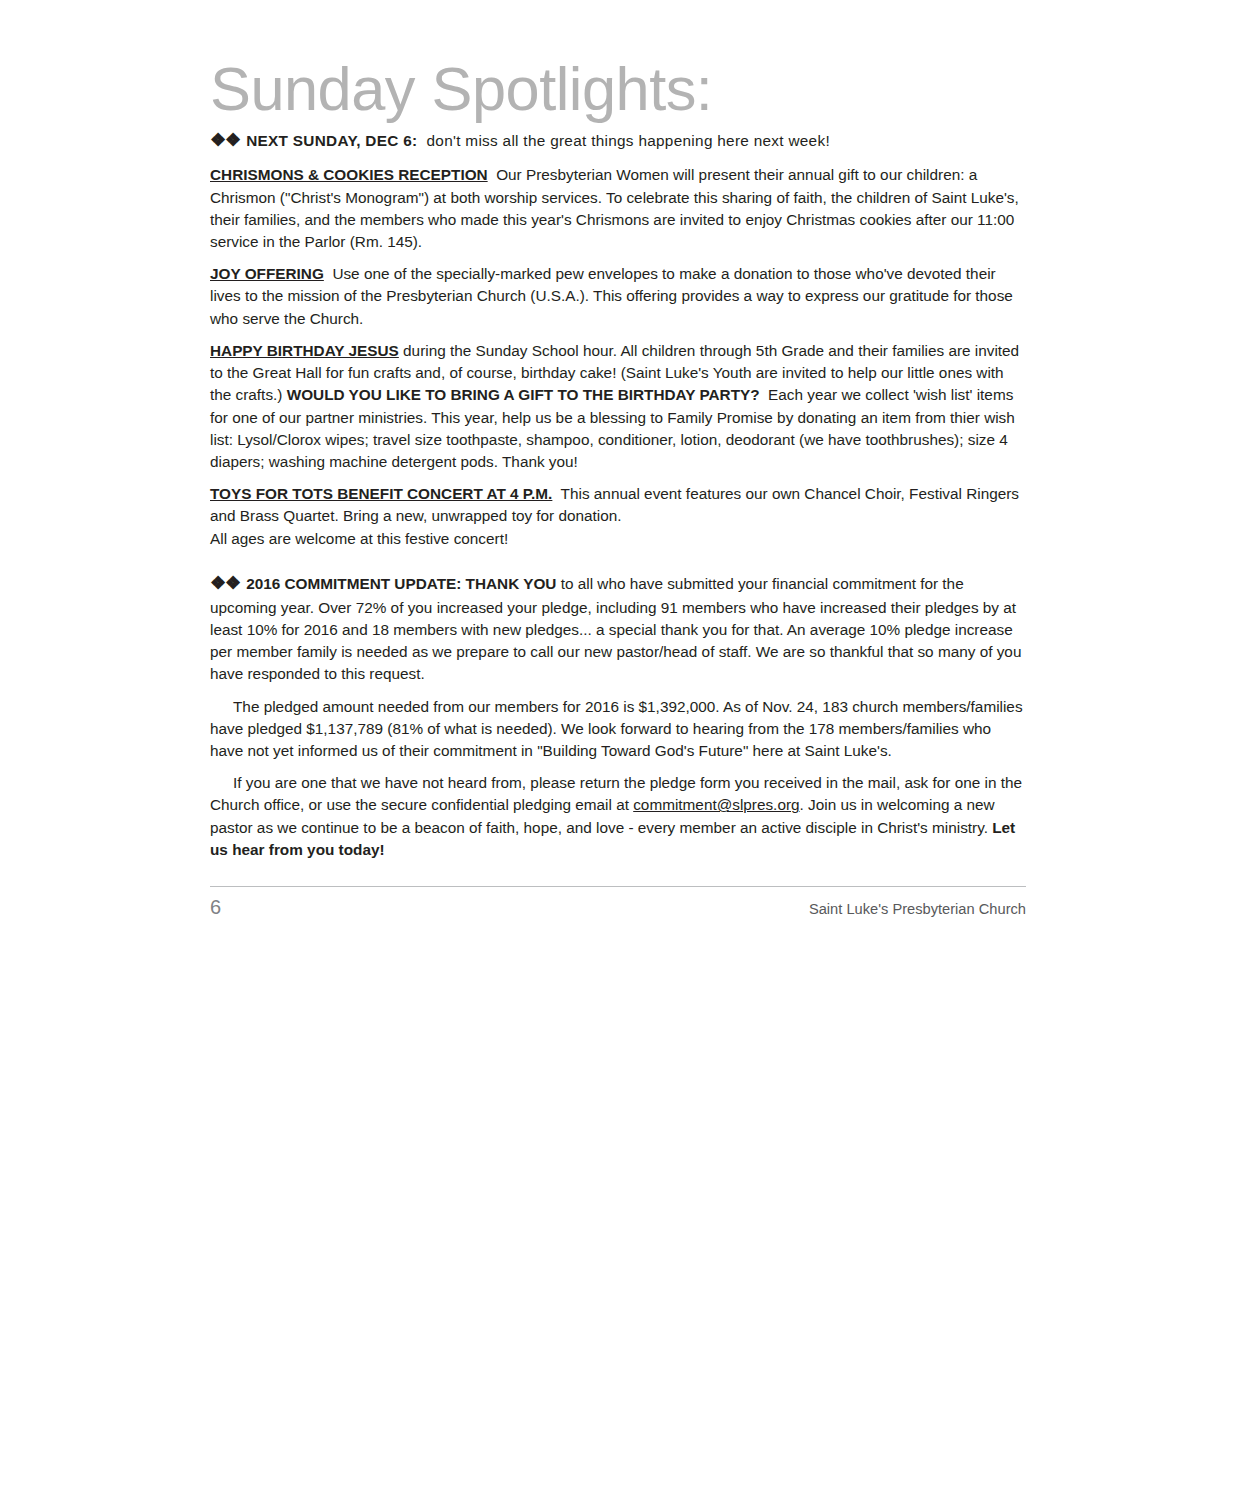Sunday Spotlights:
❖❖NEXT SUNDAY, DEC 6: don't miss all the great things happening here next week!
CHRISMONS & COOKIES RECEPTION Our Presbyterian Women will present their annual gift to our children: a Chrismon ("Christ's Monogram") at both worship services. To celebrate this sharing of faith, the children of Saint Luke's, their families, and the members who made this year's Chrismons are invited to enjoy Christmas cookies after our 11:00 service in the Parlor (Rm. 145).
JOY OFFERING Use one of the specially-marked pew envelopes to make a donation to those who've devoted their lives to the mission of the Presbyterian Church (U.S.A.). This offering provides a way to express our gratitude for those who serve the Church.
HAPPY BIRTHDAY JESUS during the Sunday School hour. All children through 5th Grade and their families are invited to the Great Hall for fun crafts and, of course, birthday cake! (Saint Luke's Youth are invited to help our little ones with the crafts.) WOULD YOU LIKE TO BRING A GIFT TO THE BIRTHDAY PARTY? Each year we collect 'wish list' items for one of our partner ministries. This year, help us be a blessing to Family Promise by donating an item from thier wish list: Lysol/Clorox wipes; travel size toothpaste, shampoo, conditioner, lotion, deodorant (we have toothbrushes); size 4 diapers; washing machine detergent pods. Thank you!
TOYS FOR TOTS BENEFIT CONCERT AT 4 P.M. This annual event features our own Chancel Choir, Festival Ringers and Brass Quartet. Bring a new, unwrapped toy for donation.
All ages are welcome at this festive concert!
❖❖2016 COMMITMENT UPDATE: THANK YOU to all who have submitted your financial commitment for the upcoming year. Over 72% of you increased your pledge, including 91 members who have increased their pledges by at least 10% for 2016 and 18 members with new pledges... a special thank you for that. An average 10% pledge increase per member family is needed as we prepare to call our new pastor/head of staff. We are so thankful that so many of you have responded to this request.
The pledged amount needed from our members for 2016 is $1,392,000. As of Nov. 24, 183 church members/families have pledged $1,137,789 (81% of what is needed). We look forward to hearing from the 178 members/families who have not yet informed us of their commitment in "Building Toward God's Future" here at Saint Luke's.
If you are one that we have not heard from, please return the pledge form you received in the mail, ask for one in the Church office, or use the secure confidential pledging email at commitment@slpres.org. Join us in welcoming a new pastor as we continue to be a beacon of faith, hope, and love - every member an active disciple in Christ's ministry. Let us hear from you today!
6 Saint Luke's Presbyterian Church